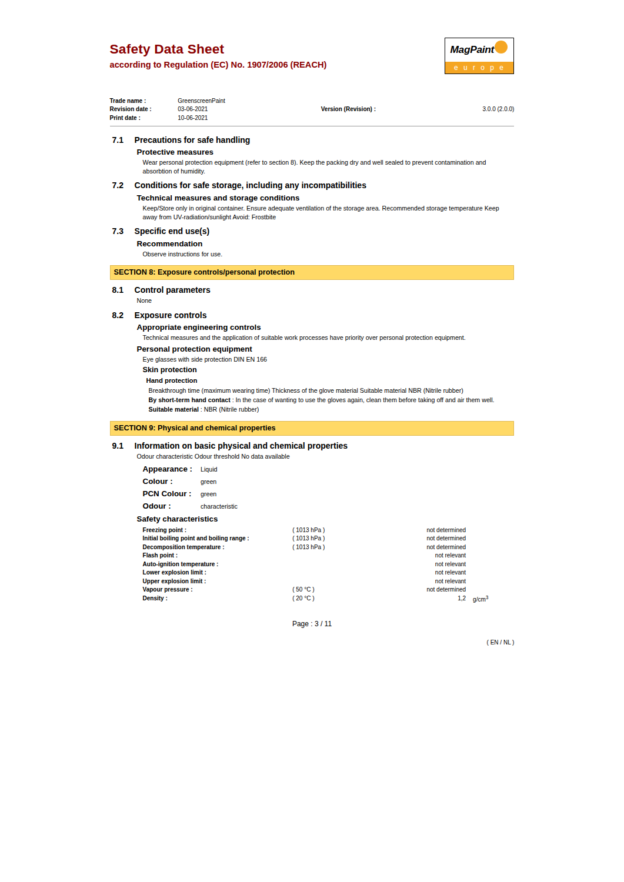Safety Data Sheet
according to Regulation (EC) No. 1907/2006 (REACH)
MagPaint
e u r o p e
| Trade name : | GreenscreenPaint | | |
| Revision date : | 03-06-2021 | Version (Revision) : | 3.0.0 (2.0.0) |
| Print date : | 10-06-2021 | | |
7.1
Precautions for safe handling
Protective measures
Wear personal protection equipment (refer to section 8). Keep the packing dry and well sealed to prevent contamination and absorbtion of humidity.
7.2
Conditions for safe storage, including any incompatibilities
Technical measures and storage conditions
Keep/Store only in original container. Ensure adequate ventilation of the storage area. Recommended storage temperature Keep away from UV-radiation/sunlight Avoid: Frostbite
7.3
Specific end use(s)
Recommendation
Observe instructions for use.
SECTION 8: Exposure controls/personal protection
8.1
Control parameters
None
8.2
Exposure controls
Appropriate engineering controls
Technical measures and the application of suitable work processes have priority over personal protection equipment.
Personal protection equipment
Eye glasses with side protection DIN EN 166
Skin protection
Hand protection
Breakthrough time (maximum wearing time) Thickness of the glove material Suitable material NBR (Nitrile rubber)
By short-term hand contact : In the case of wanting to use the gloves again, clean them before taking off and air them well.
Suitable material : NBR (Nitrile rubber)
SECTION 9: Physical and chemical properties
9.1
Information on basic physical and chemical properties
Odour characteristic Odour threshold No data available
| Appearance : | Liquid |
| Colour : | green |
| PCN Colour : | green |
| Odour : | characteristic |
Safety characteristics
| Freezing point : | ( 1013 hPa ) | not determined | |
| Initial boiling point and boiling range : | ( 1013 hPa ) | not determined | |
| Decomposition temperature : | ( 1013 hPa ) | not determined | |
| Flash point : | | not relevant | |
| Auto-ignition temperature : | | not relevant | |
| Lower explosion limit : | | not relevant | |
| Upper explosion limit : | | not relevant | |
| Vapour pressure : | ( 50 °C ) | not determined | |
| Density : | ( 20 °C ) | 1,2 | g/cm 3 |
Page : 3 / 11
( EN / NL )